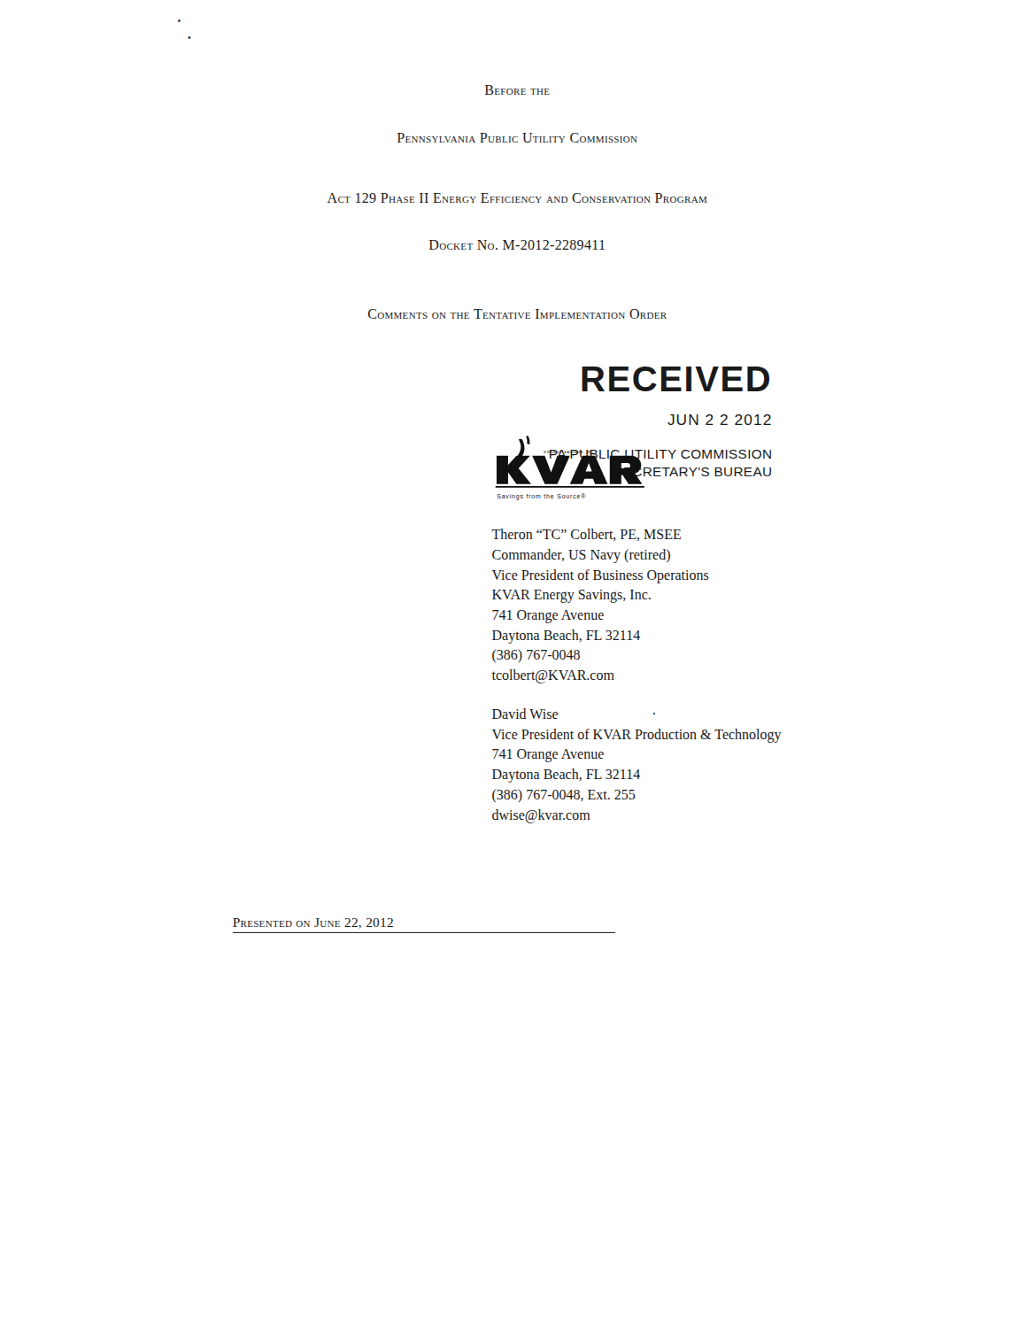•
•
Before the
Pennsylvania Public Utility Commission
Act 129 Phase II Energy Efficiency and Conservation Program
Docket No. M-2012-2289411
Comments on the Tentative Implementation Order
RECEIVED
JUN 2 2 2012
PA PUBLIC UTILITY COMMISSION
SECRETARY'S BUREAU
ENERGY SAVINGS, INC.
Savings from the Source®
Theron “TC” Colbert, PE, MSEE
Commander, US Navy (retired)
Vice President of Business Operations
KVAR Energy Savings, Inc.
741 Orange Avenue
Daytona Beach, FL 32114
(386) 767-0048
tcolbert@KVAR.com
David Wise ·
Vice President of KVAR Production & Technology
741 Orange Avenue
Daytona Beach, FL 32114
(386) 767-0048, Ext. 255
dwise@kvar.com
Presented on June 22, 2012